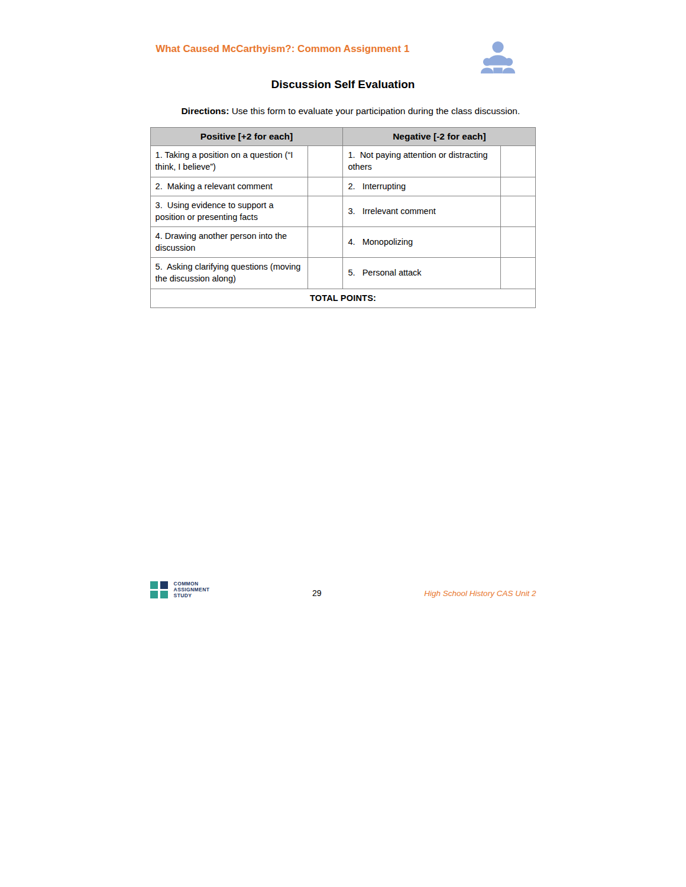What Caused McCarthyism?: Common Assignment 1
Discussion Self Evaluation
Directions: Use this form to evaluate your participation during the class discussion.
| Positive [+2 for each] | Negative [-2 for each] |
| --- | --- |
| 1. Taking a position on a question (“I think, I believe”) | | 1. Not paying attention or distracting others | |
| 2. Making a relevant comment | | 2. Interrupting | |
| 3. Using evidence to support a position or presenting facts | | 3. Irrelevant comment | |
| 4. Drawing another person into the discussion | | 4. Monopolizing | |
| 5. Asking clarifying questions (moving the discussion along) | | 5. Personal attack | |
| TOTAL POINTS: |
COMMON
ASSIGNMENT
STUDY
29
High School History CAS Unit 2